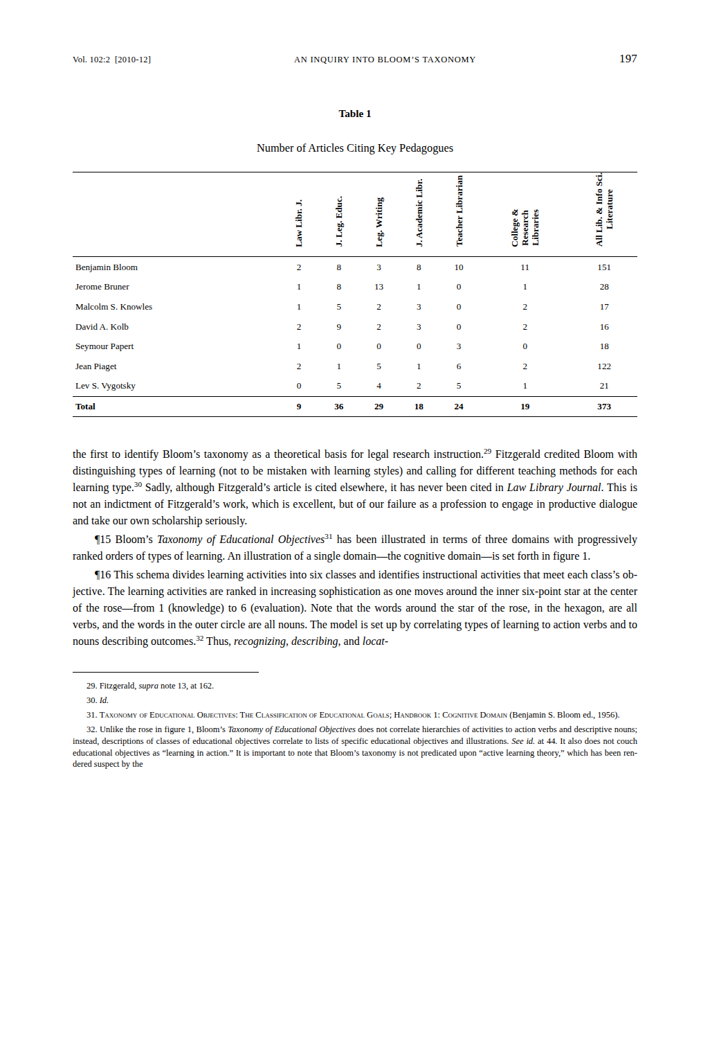Vol. 102:2 [2010-12] An Inquiry into Bloom’s Taxonomy 197
Table 1
Number of Articles Citing Key Pedagogues
| | Law Libr. J. | J. Leg. Educ. | Leg. Writing | J. Academic Libr. | Teacher Librarian | College & Research Libraries | All Lib. & Info Sci. Literature |
| --- | --- | --- | --- | --- | --- | --- | --- |
| Benjamin Bloom | 2 | 8 | 3 | 8 | 10 | 11 | 151 |
| Jerome Bruner | 1 | 8 | 13 | 1 | 0 | 1 | 28 |
| Malcolm S. Knowles | 1 | 5 | 2 | 3 | 0 | 2 | 17 |
| David A. Kolb | 2 | 9 | 2 | 3 | 0 | 2 | 16 |
| Seymour Papert | 1 | 0 | 0 | 0 | 3 | 0 | 18 |
| Jean Piaget | 2 | 1 | 5 | 1 | 6 | 2 | 122 |
| Lev S. Vygotsky | 0 | 5 | 4 | 2 | 5 | 1 | 21 |
| Total | 9 | 36 | 29 | 18 | 24 | 19 | 373 |
the first to identify Bloom’s taxonomy as a theoretical basis for legal research instruction.29 Fitzgerald credited Bloom with distinguishing types of learning (not to be mistaken with learning styles) and calling for different teaching methods for each learning type.30 Sadly, although Fitzgerald’s article is cited elsewhere, it has never been cited in Law Library Journal. This is not an indictment of Fitzgerald’s work, which is excellent, but of our failure as a profession to engage in productive dialogue and take our own scholarship seriously.
¶15 Bloom’s Taxonomy of Educational Objectives31 has been illustrated in terms of three domains with progressively ranked orders of types of learning. An illustration of a single domain—the cognitive domain—is set forth in figure 1.
¶16 This schema divides learning activities into six classes and identifies instructional activities that meet each class’s objective. The learning activities are ranked in increasing sophistication as one moves around the inner six-point star at the center of the rose—from 1 (knowledge) to 6 (evaluation). Note that the words around the star of the rose, in the hexagon, are all verbs, and the words in the outer circle are all nouns. The model is set up by correlating types of learning to action verbs and to nouns describing outcomes.32 Thus, recognizing, describing, and locat-
29. Fitzgerald, supra note 13, at 162.
30. Id.
31. Taxonomy of Educational Objectives: The Classification of Educational Goals; Handbook 1: Cognitive Domain (Benjamin S. Bloom ed., 1956).
32. Unlike the rose in figure 1, Bloom’s Taxonomy of Educational Objectives does not correlate hierarchies of activities to action verbs and descriptive nouns; instead, descriptions of classes of educational objectives correlate to lists of specific educational objectives and illustrations. See id. at 44. It also does not couch educational objectives as “learning in action.” It is important to note that Bloom’s taxonomy is not predicated upon “active learning theory,” which has been rendered suspect by the